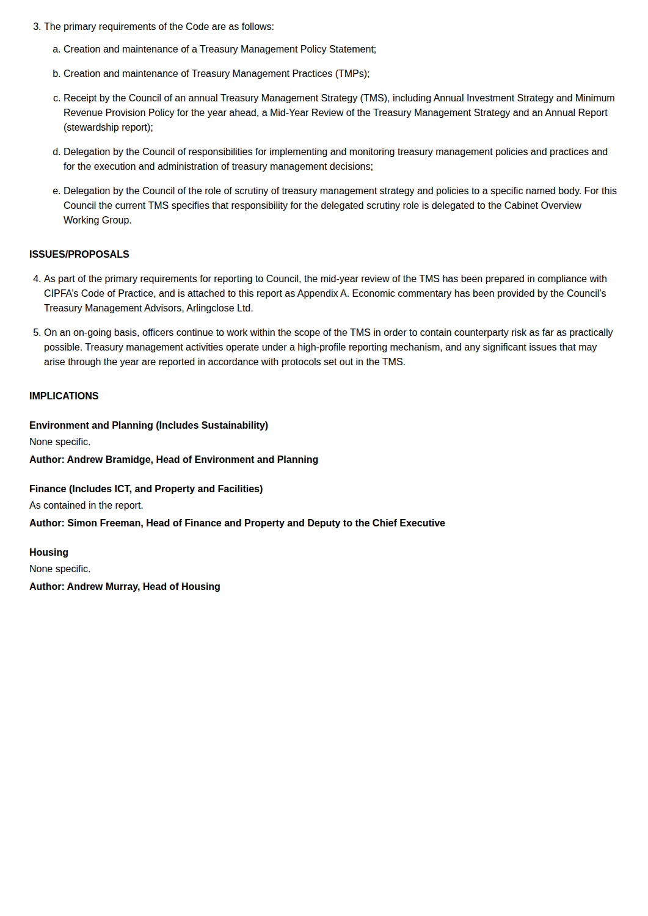The primary requirements of the Code are as follows:
Creation and maintenance of a Treasury Management Policy Statement;
Creation and maintenance of Treasury Management Practices (TMPs);
Receipt by the Council of an annual Treasury Management Strategy (TMS), including Annual Investment Strategy and Minimum Revenue Provision Policy for the year ahead, a Mid-Year Review of the Treasury Management Strategy and an Annual Report (stewardship report);
Delegation by the Council of responsibilities for implementing and monitoring treasury management policies and practices and for the execution and administration of treasury management decisions;
Delegation by the Council of the role of scrutiny of treasury management strategy and policies to a specific named body. For this Council the current TMS specifies that responsibility for the delegated scrutiny role is delegated to the Cabinet Overview Working Group.
ISSUES/PROPOSALS
As part of the primary requirements for reporting to Council, the mid-year review of the TMS has been prepared in compliance with CIPFA’s Code of Practice, and is attached to this report as Appendix A. Economic commentary has been provided by the Council’s Treasury Management Advisors, Arlingclose Ltd.
On an on-going basis, officers continue to work within the scope of the TMS in order to contain counterparty risk as far as practically possible. Treasury management activities operate under a high-profile reporting mechanism, and any significant issues that may arise through the year are reported in accordance with protocols set out in the TMS.
IMPLICATIONS
Environment and Planning (Includes Sustainability)
None specific.
Author: Andrew Bramidge, Head of Environment and Planning
Finance (Includes ICT, and Property and Facilities)
As contained in the report.
Author: Simon Freeman, Head of Finance and Property and Deputy to the Chief Executive
Housing
None specific.
Author: Andrew Murray, Head of Housing